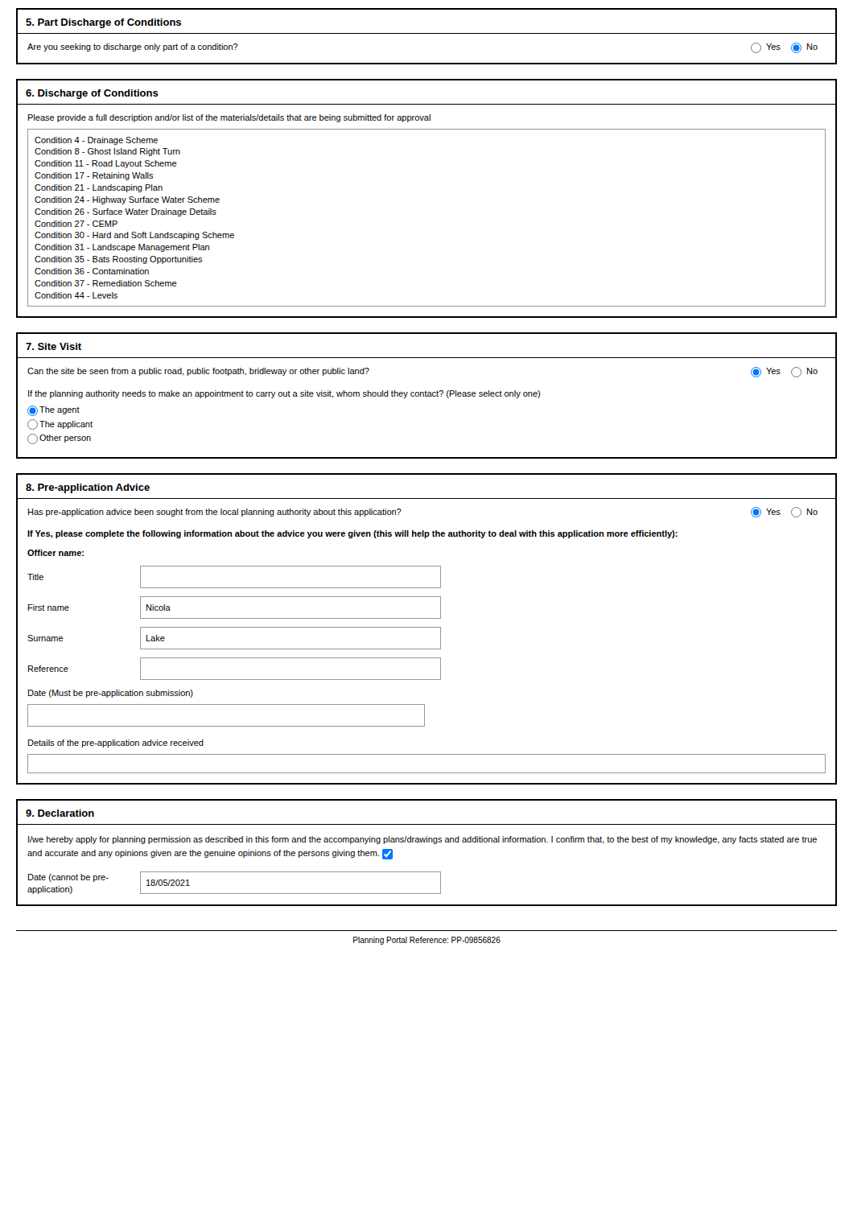5. Part Discharge of Conditions
Are you seeking to discharge only part of a condition?
Yes No
6. Discharge of Conditions
Please provide a full description and/or list of the materials/details that are being submitted for approval
Condition 4 - Drainage Scheme
Condition 8 - Ghost Island Right Turn
Condition 11 - Road Layout Scheme
Condition 17 - Retaining Walls
Condition 21 - Landscaping Plan
Condition 24 - Highway Surface Water Scheme
Condition 26 - Surface Water Drainage Details
Condition 27 - CEMP
Condition 30 - Hard and Soft Landscaping Scheme
Condition 31 - Landscape Management Plan
Condition 35 - Bats Roosting Opportunities
Condition 36 - Contamination
Condition 37 - Remediation Scheme
Condition 44 - Levels
7. Site Visit
Can the site be seen from a public road, public footpath, bridleway or other public land?
Yes No
If the planning authority needs to make an appointment to carry out a site visit, whom should they contact? (Please select only one)
The agent
The applicant
Other person
8. Pre-application Advice
Has pre-application advice been sought from the local planning authority about this application?
Yes No
If Yes, please complete the following information about the advice you were given (this will help the authority to deal with this application more efficiently):
Officer name:
Title
First name
Nicola
Surname
Lake
Reference
Date (Must be pre-application submission)
Details of the pre-application advice received
9. Declaration
I/we hereby apply for planning permission as described in this form and the accompanying plans/drawings and additional information. I confirm that, to the best of my knowledge, any facts stated are true and accurate and any opinions given are the genuine opinions of the persons giving them.
Date (cannot be pre-application)
18/05/2021
Planning Portal Reference: PP-09856826